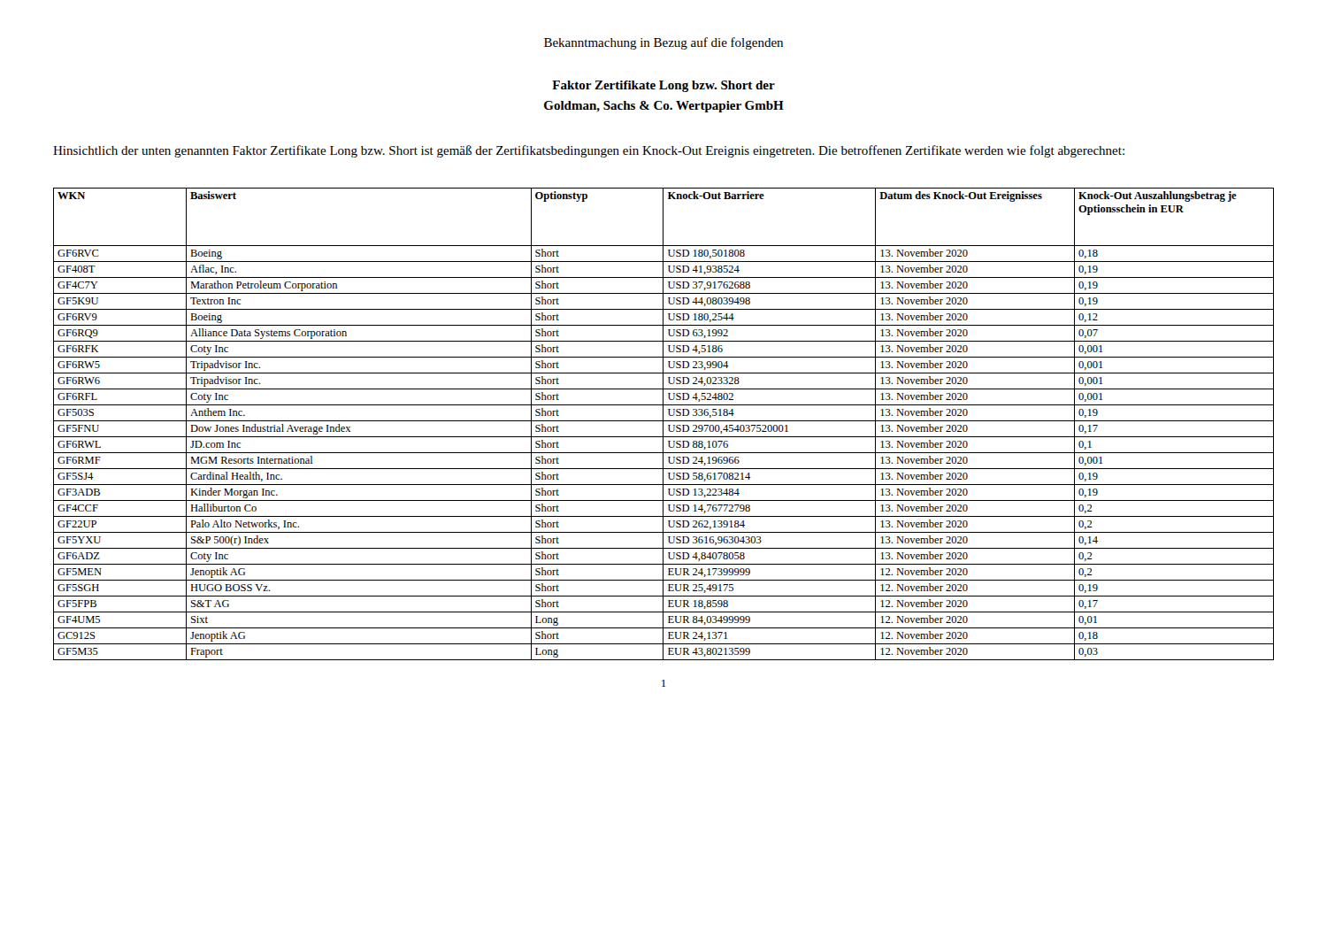Bekanntmachung in Bezug auf die folgenden
Faktor Zertifikate Long bzw. Short der
Goldman, Sachs & Co. Wertpapier GmbH
Hinsichtlich der unten genannten Faktor Zertifikate Long bzw. Short ist gemäß der Zertifikatsbedingungen ein Knock-Out Ereignis eingetreten. Die betroffenen Zertifikate werden wie folgt abgerechnet:
| WKN | Basiswert | Optionstyp | Knock-Out Barriere | Datum des Knock-Out Ereignisses | Knock-Out Auszahlungsbetrag je Optionsschein in EUR |
| --- | --- | --- | --- | --- | --- |
| GF6RVC | Boeing | Short | USD 180,501808 | 13. November 2020 | 0,18 |
| GF408T | Aflac, Inc. | Short | USD 41,938524 | 13. November 2020 | 0,19 |
| GF4C7Y | Marathon Petroleum Corporation | Short | USD 37,91762688 | 13. November 2020 | 0,19 |
| GF5K9U | Textron Inc | Short | USD 44,08039498 | 13. November 2020 | 0,19 |
| GF6RV9 | Boeing | Short | USD 180,2544 | 13. November 2020 | 0,12 |
| GF6RQ9 | Alliance Data Systems Corporation | Short | USD 63,1992 | 13. November 2020 | 0,07 |
| GF6RFK | Coty Inc | Short | USD 4,5186 | 13. November 2020 | 0,001 |
| GF6RW5 | Tripadvisor Inc. | Short | USD 23,9904 | 13. November 2020 | 0,001 |
| GF6RW6 | Tripadvisor Inc. | Short | USD 24,023328 | 13. November 2020 | 0,001 |
| GF6RFL | Coty Inc | Short | USD 4,524802 | 13. November 2020 | 0,001 |
| GF503S | Anthem Inc. | Short | USD 336,5184 | 13. November 2020 | 0,19 |
| GF5FNU | Dow Jones Industrial Average Index | Short | USD 29700,454037520001 | 13. November 2020 | 0,17 |
| GF6RWL | JD.com Inc | Short | USD 88,1076 | 13. November 2020 | 0,1 |
| GF6RMF | MGM Resorts International | Short | USD 24,196966 | 13. November 2020 | 0,001 |
| GF5SJ4 | Cardinal Health, Inc. | Short | USD 58,61708214 | 13. November 2020 | 0,19 |
| GF3ADB | Kinder Morgan Inc. | Short | USD 13,223484 | 13. November 2020 | 0,19 |
| GF4CCF | Halliburton Co | Short | USD 14,76772798 | 13. November 2020 | 0,2 |
| GF22UP | Palo Alto Networks, Inc. | Short | USD 262,139184 | 13. November 2020 | 0,2 |
| GF5YXU | S&P 500(r) Index | Short | USD 3616,96304303 | 13. November 2020 | 0,14 |
| GF6ADZ | Coty Inc | Short | USD 4,84078058 | 13. November 2020 | 0,2 |
| GF5MEN | Jenoptik AG | Short | EUR 24,17399999 | 12. November 2020 | 0,2 |
| GF5SGH | HUGO BOSS Vz. | Short | EUR 25,49175 | 12. November 2020 | 0,19 |
| GF5FPB | S&T AG | Short | EUR 18,8598 | 12. November 2020 | 0,17 |
| GF4UM5 | Sixt | Long | EUR 84,03499999 | 12. November 2020 | 0,01 |
| GC912S | Jenoptik AG | Short | EUR 24,1371 | 12. November 2020 | 0,18 |
| GF5M35 | Fraport | Long | EUR 43,80213599 | 12. November 2020 | 0,03 |
1